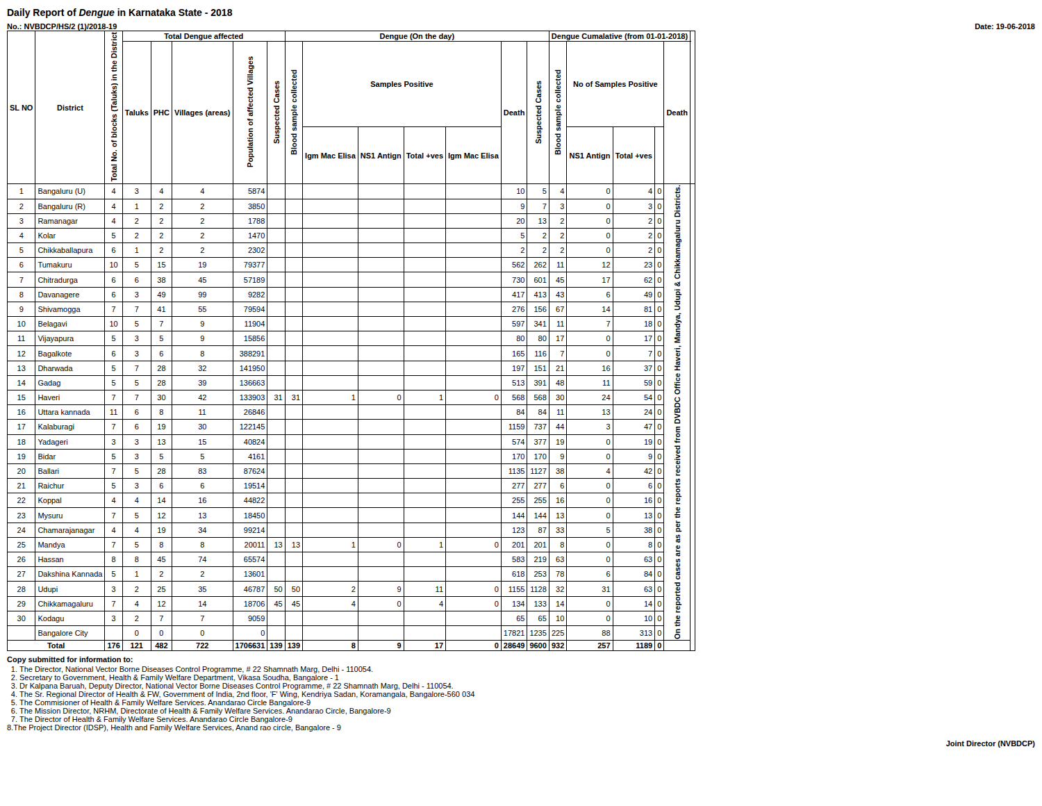Daily Report of Dengue in Karnataka State - 2018
No.: NVBDCP/HS/2 (1)/2018-19
Date: 19-06-2018
| SL NO | District | Total No. of blocks (Taluks) in the District | Total Dengue affected | Dengue (On the day) | Dengue Cumalative (from 01-01-2018) | |
| --- | --- | --- | --- | --- | --- | --- |
| Taluks | PHC | Villages (areas) | Population of affected Villages | Suspected Cases | Blood sample collected | Samples Positive | Death | Suspected Cases | Blood sample collected | No of Samples Positive | Death |
| Igm Mac Elisa | NS1 Antign | Total +ves | Igm Mac Elisa | NS1 Antign | Total +ves |
| 1 | Bangaluru (U) | 4 | 3 | 4 | 4 | 5874 | | | | | | | 10 | 5 | 4 | 0 | 4 | 0 | On the reported cases are as per the reports received from DVBDC Office Haveri, Mandya, Udupi & Chikkamagaluru Districts. |
| 2 | Bangaluru (R) | 4 | 1 | 2 | 2 | 3850 | | | | | | | 9 | 7 | 3 | 0 | 3 | 0 |
| 3 | Ramanagar | 4 | 2 | 2 | 2 | 1788 | | | | | | | 20 | 13 | 2 | 0 | 2 | 0 |
| 4 | Kolar | 5 | 2 | 2 | 2 | 1470 | | | | | | | 5 | 2 | 2 | 0 | 2 | 0 |
| 5 | Chikkaballapura | 6 | 1 | 2 | 2 | 2302 | | | | | | | 2 | 2 | 2 | 0 | 2 | 0 |
| 6 | Tumakuru | 10 | 5 | 15 | 19 | 79377 | | | | | | | 562 | 262 | 11 | 12 | 23 | 0 |
| 7 | Chitradurga | 6 | 6 | 38 | 45 | 57189 | | | | | | | 730 | 601 | 45 | 17 | 62 | 0 |
| 8 | Davanagere | 6 | 3 | 49 | 99 | 9282 | | | | | | | 417 | 413 | 43 | 6 | 49 | 0 |
| 9 | Shivamogga | 7 | 7 | 41 | 55 | 79594 | | | | | | | 276 | 156 | 67 | 14 | 81 | 0 |
| 10 | Belagavi | 10 | 5 | 7 | 9 | 11904 | | | | | | | 597 | 341 | 11 | 7 | 18 | 0 |
| 11 | Vijayapura | 5 | 3 | 5 | 9 | 15856 | | | | | | | 80 | 80 | 17 | 0 | 17 | 0 |
| 12 | Bagalkote | 6 | 3 | 6 | 8 | 388291 | | | | | | | 165 | 116 | 7 | 0 | 7 | 0 |
| 13 | Dharwada | 5 | 7 | 28 | 32 | 141950 | | | | | | | 197 | 151 | 21 | 16 | 37 | 0 |
| 14 | Gadag | 5 | 5 | 28 | 39 | 136663 | | | | | | | 513 | 391 | 48 | 11 | 59 | 0 |
| 15 | Haveri | 7 | 7 | 30 | 42 | 133903 | 31 | 31 | 1 | 0 | 1 | 0 | 568 | 568 | 30 | 24 | 54 | 0 |
| 16 | Uttara kannada | 11 | 6 | 8 | 11 | 26846 | | | | | | | 84 | 84 | 11 | 13 | 24 | 0 |
| 17 | Kalaburagi | 7 | 6 | 19 | 30 | 122145 | | | | | | | 1159 | 737 | 44 | 3 | 47 | 0 |
| 18 | Yadageri | 3 | 3 | 13 | 15 | 40824 | | | | | | | 574 | 377 | 19 | 0 | 19 | 0 |
| 19 | Bidar | 5 | 3 | 5 | 5 | 4161 | | | | | | | 170 | 170 | 9 | 0 | 9 | 0 |
| 20 | Ballari | 7 | 5 | 28 | 83 | 87624 | | | | | | | 1135 | 1127 | 38 | 4 | 42 | 0 |
| 21 | Raichur | 5 | 3 | 6 | 6 | 19514 | | | | | | | 277 | 277 | 6 | 0 | 6 | 0 |
| 22 | Koppal | 4 | 4 | 14 | 16 | 44822 | | | | | | | 255 | 255 | 16 | 0 | 16 | 0 |
| 23 | Mysuru | 7 | 5 | 12 | 13 | 18450 | | | | | | | 144 | 144 | 13 | 0 | 13 | 0 |
| 24 | Chamarajanagar | 4 | 4 | 19 | 34 | 99214 | | | | | | | 123 | 87 | 33 | 5 | 38 | 0 |
| 25 | Mandya | 7 | 5 | 8 | 8 | 20011 | 13 | 13 | 1 | 0 | 1 | 0 | 201 | 201 | 8 | 0 | 8 | 0 |
| 26 | Hassan | 8 | 8 | 45 | 74 | 65574 | | | | | | | 583 | 219 | 63 | 0 | 63 | 0 |
| 27 | Dakshina Kannada | 5 | 1 | 2 | 2 | 13601 | | | | | | | 618 | 253 | 78 | 6 | 84 | 0 |
| 28 | Udupi | 3 | 2 | 25 | 35 | 46787 | 50 | 50 | 2 | 9 | 11 | 0 | 1155 | 1128 | 32 | 31 | 63 | 0 |
| 29 | Chikkamagaluru | 7 | 4 | 12 | 14 | 18706 | 45 | 45 | 4 | 0 | 4 | 0 | 134 | 133 | 14 | 0 | 14 | 0 |
| 30 | Kodagu | 3 | 2 | 7 | 7 | 9059 | | | | | | | 65 | 65 | 10 | 0 | 10 | 0 |
| | Bangalore City | | 0 | 0 | 0 | 0 | | | | | | | 17821 | 1235 | 225 | 88 | 313 | 0 |
| Total | 176 | 121 | 482 | 722 | 1706631 | 139 | 139 | 8 | 9 | 17 | 0 | 28649 | 9600 | 932 | 257 | 1189 | 0 | |
Copy submitted for information to:
The Director, National Vector Borne Diseases Control Programme, # 22 Shamnath Marg, Delhi - 110054.
Secretary to Government, Health & Family Welfare Department, Vikasa Soudha, Bangalore - 1
Dr Kalpana Baruah, Deputy Director, National Vector Borne Diseases Control Programme, # 22 Shamnath Marg, Delhi - 110054.
The Sr. Regional Director of Health & FW, Government of India, 2nd floor, 'F' Wing, Kendriya Sadan, Koramangala, Bangalore-560 034
The Commisioner of Health & Family Welfare Services. Anandarao Circle Bangalore-9
The Mission Director, NRHM, Directorate of Health & Family Welfare Services. Anandarao Circle, Bangalore-9
The Director of Health & Family Welfare Services. Anandarao Circle Bangalore-9
8.The Project Director (IDSP), Health and Family Welfare Services, Anand rao circle, Bangalore - 9
Joint Director (NVBDCP)